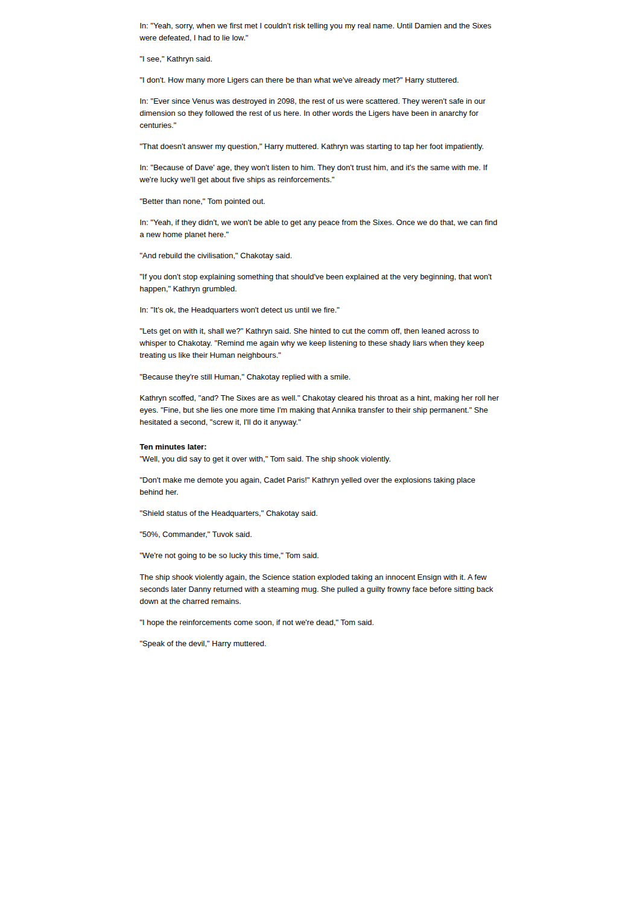In: "Yeah, sorry, when we first met I couldn't risk telling you my real name. Until Damien and the Sixes were defeated, I had to lie low."
"I see," Kathryn said.
"I don't. How many more Ligers can there be than what we've already met?" Harry stuttered.
In: "Ever since Venus was destroyed in 2098, the rest of us were scattered. They weren't safe in our dimension so they followed the rest of us here. In other words the Ligers have been in anarchy for centuries."
"That doesn't answer my question," Harry muttered. Kathryn was starting to tap her foot impatiently.
In: "Because of Dave' age, they won't listen to him. They don't trust him, and it's the same with me. If we're lucky we'll get about five ships as reinforcements."
"Better than none," Tom pointed out.
In: "Yeah, if they didn't, we won't be able to get any peace from the Sixes. Once we do that, we can find a new home planet here."
"And rebuild the civilisation," Chakotay said.
"If you don't stop explaining something that should've been explained at the very beginning, that won't happen," Kathryn grumbled.
In: "It's ok, the Headquarters won't detect us until we fire."
"Lets get on with it, shall we?" Kathryn said. She hinted to cut the comm off, then leaned across to whisper to Chakotay. "Remind me again why we keep listening to these shady liars when they keep treating us like their Human neighbours."
"Because they're still Human," Chakotay replied with a smile.
Kathryn scoffed, "and? The Sixes are as well." Chakotay cleared his throat as a hint, making her roll her eyes. "Fine, but she lies one more time I'm making that Annika transfer to their ship permanent." She hesitated a second, "screw it, I'll do it anyway."
Ten minutes later:
"Well, you did say to get it over with," Tom said. The ship shook violently.
"Don't make me demote you again, Cadet Paris!" Kathryn yelled over the explosions taking place behind her.
"Shield status of the Headquarters," Chakotay said.
"50%, Commander," Tuvok said.
"We're not going to be so lucky this time," Tom said.
The ship shook violently again, the Science station exploded taking an innocent Ensign with it. A few seconds later Danny returned with a steaming mug. She pulled a guilty frowny face before sitting back down at the charred remains.
"I hope the reinforcements come soon, if not we're dead," Tom said.
"Speak of the devil," Harry muttered.